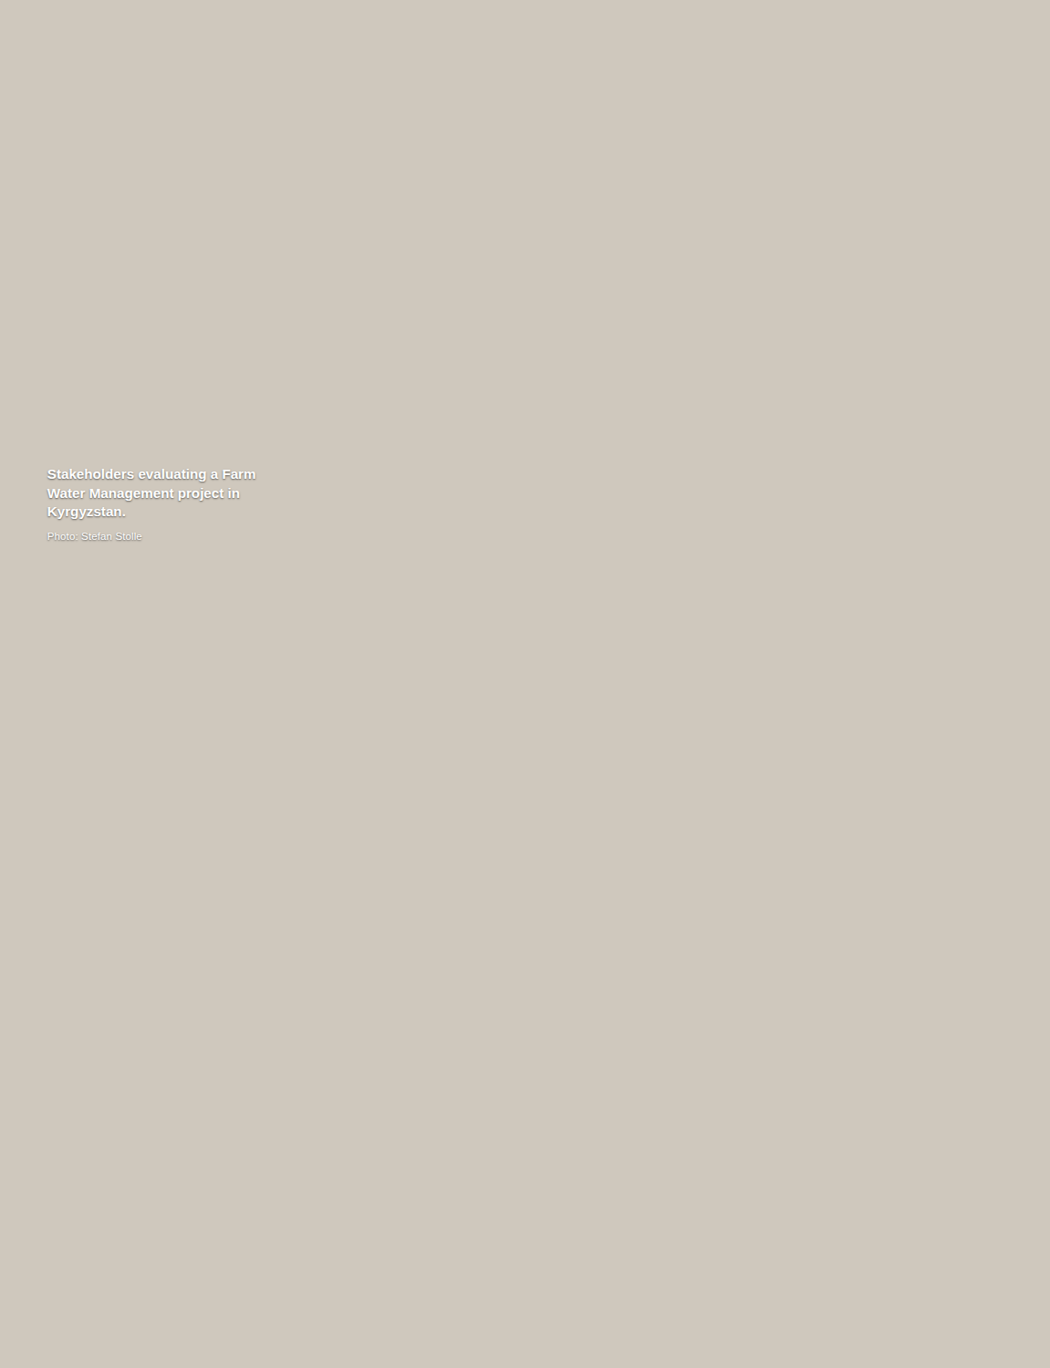Stakeholders evaluating a Farm Water Management project in Kyrgyzstan.
Photo: Stefan Stolle